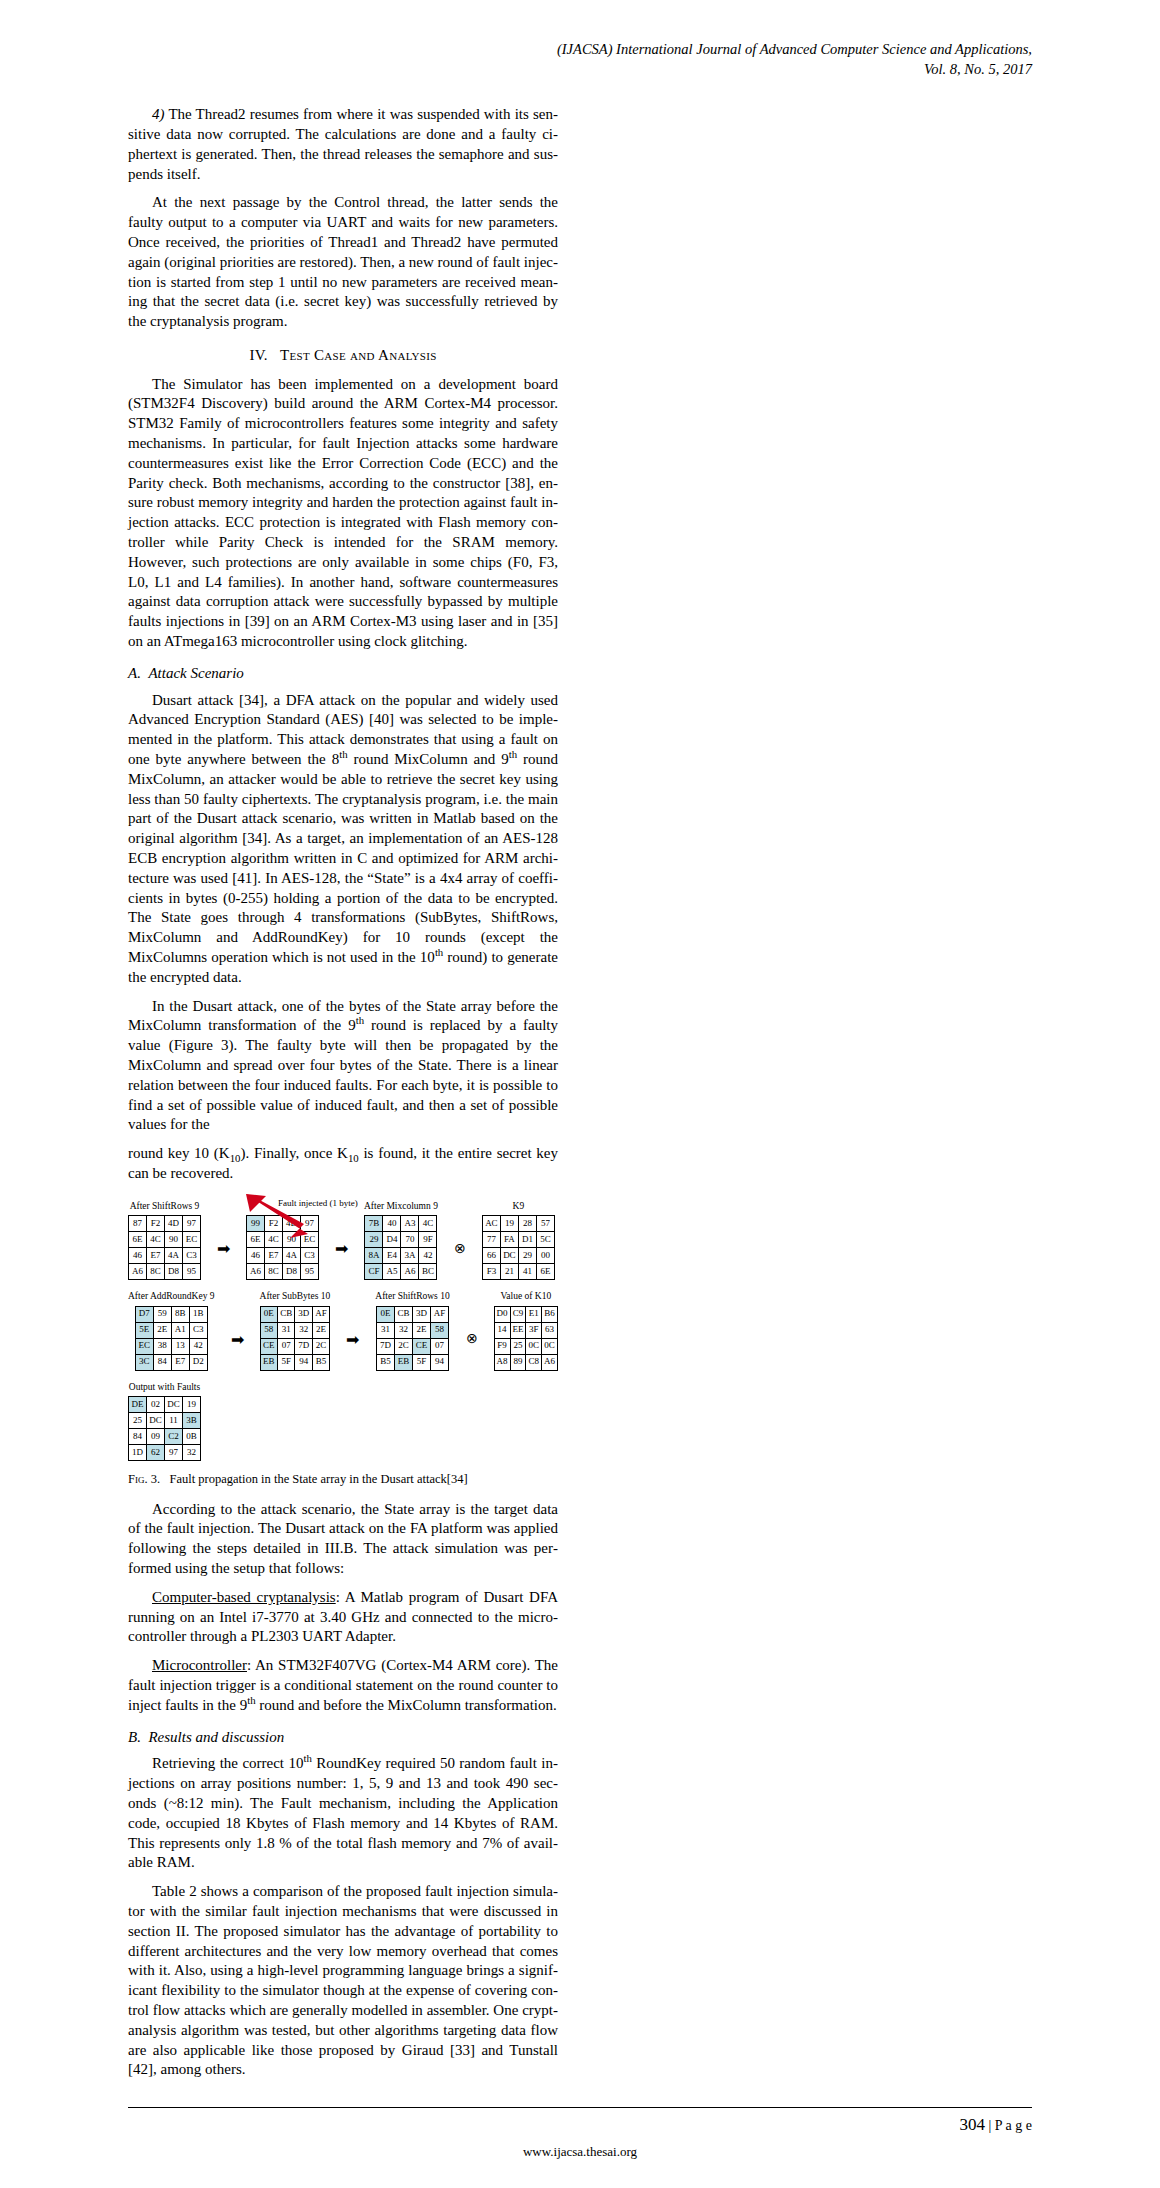(IJACSA) International Journal of Advanced Computer Science and Applications,Vol. 8, No. 5, 2017
4) The Thread2 resumes from where it was suspended with its sensitive data now corrupted. The calculations are done and a faulty ciphertext is generated. Then, the thread releases the semaphore and suspends itself.
At the next passage by the Control thread, the latter sends the faulty output to a computer via UART and waits for new parameters. Once received, the priorities of Thread1 and Thread2 have permuted again (original priorities are restored). Then, a new round of fault injection is started from step 1 until no new parameters are received meaning that the secret data (i.e. secret key) was successfully retrieved by the cryptanalysis program.
IV. Test Case and Analysis
The Simulator has been implemented on a development board (STM32F4 Discovery) build around the ARM Cortex-M4 processor. STM32 Family of microcontrollers features some integrity and safety mechanisms. In particular, for fault Injection attacks some hardware countermeasures exist like the Error Correction Code (ECC) and the Parity check. Both mechanisms, according to the constructor [38], ensure robust memory integrity and harden the protection against fault injection attacks. ECC protection is integrated with Flash memory controller while Parity Check is intended for the SRAM memory. However, such protections are only available in some chips (F0, F3, L0, L1 and L4 families). In another hand, software countermeasures against data corruption attack were successfully bypassed by multiple faults injections in [39] on an ARM Cortex-M3 using laser and in [35] on an ATmega163 microcontroller using clock glitching.
A. Attack Scenario
Dusart attack [34], a DFA attack on the popular and widely used Advanced Encryption Standard (AES) [40] was selected to be implemented in the platform. This attack demonstrates that using a fault on one byte anywhere between the 8th round MixColumn and 9th round MixColumn, an attacker would be able to retrieve the secret key using less than 50 faulty ciphertexts. The cryptanalysis program, i.e. the main part of the Dusart attack scenario, was written in Matlab based on the original algorithm [34]. As a target, an implementation of an AES-128 ECB encryption algorithm written in C and optimized for ARM architecture was used [41]. In AES-128, the “State” is a 4x4 array of coefficients in bytes (0-255) holding a portion of the data to be encrypted. The State goes through 4 transformations (SubBytes, ShiftRows, MixColumn and AddRoundKey) for 10 rounds (except the MixColumns operation which is not used in the 10th round) to generate the encrypted data.
In the Dusart attack, one of the bytes of the State array before the MixColumn transformation of the 9th round is replaced by a faulty value (Figure 3). The faulty byte will then be propagated by the MixColumn and spread over four bytes of the State. There is a linear relation between the four induced faults. For each byte, it is possible to find a set of possible value of induced fault, and then a set of possible values for the
round key 10 (K10). Finally, once K10 is found, it the entire secret key can be recovered.
Fault injected (1 byte)
After ShiftRows 9
| 87 | F2 | 4D | 97 |
| 6E | 4C | 90 | EC |
| 46 | E7 | 4A | C3 |
| A6 | 8C | D8 | 95 |
➡
| 99 | F2 | 4D | 97 |
| 6E | 4C | 90 | EC |
| 46 | E7 | 4A | C3 |
| A6 | 8C | D8 | 95 |
➡
After Mixcolumn 9
| 7B | 40 | A3 | 4C |
| 29 | D4 | 70 | 9F |
| 8A | E4 | 3A | 42 |
| CF | A5 | A6 | BC |
⊗
K9
| AC | 19 | 28 | 57 |
| 77 | FA | D1 | 5C |
| 66 | DC | 29 | 00 |
| F3 | 21 | 41 | 6E |
After AddRoundKey 9
| D7 | 59 | 8B | 1B |
| 5E | 2E | A1 | C3 |
| EC | 38 | 13 | 42 |
| 3C | 84 | E7 | D2 |
➡
After SubBytes 10
| 0E | CB | 3D | AF |
| 58 | 31 | 32 | 2E |
| CE | 07 | 7D | 2C |
| EB | 5F | 94 | B5 |
➡
After ShiftRows 10
| 0E | CB | 3D | AF |
| 31 | 32 | 2E | 58 |
| 7D | 2C | CE | 07 |
| B5 | EB | 5F | 94 |
⊗
Value of K10
| D0 | C9 | E1 | B6 |
| 14 | EE | 3F | 63 |
| F9 | 25 | 0C | 0C |
| A8 | 89 | C8 | A6 |
Output with Faults
| DE | 02 | DC | 19 |
| 25 | DC | 11 | 3B |
| 84 | 09 | C2 | 0B |
| 1D | 62 | 97 | 32 |
Fig. 3. Fault propagation in the State array in the Dusart attack[34]
According to the attack scenario, the State array is the target data of the fault injection. The Dusart attack on the FA platform was applied following the steps detailed in III.B. The attack simulation was performed using the setup that follows:
Computer-based cryptanalysis: A Matlab program of Dusart DFA running on an Intel i7-3770 at 3.40 GHz and connected to the microcontroller through a PL2303 UART Adapter.
Microcontroller: An STM32F407VG (Cortex-M4 ARM core). The fault injection trigger is a conditional statement on the round counter to inject faults in the 9th round and before the MixColumn transformation.
B. Results and discussion
Retrieving the correct 10th RoundKey required 50 random fault injections on array positions number: 1, 5, 9 and 13 and took 490 seconds (~8:12 min). The Fault mechanism, including the Application code, occupied 18 Kbytes of Flash memory and 14 Kbytes of RAM. This represents only 1.8 % of the total flash memory and 7% of available RAM.
Table 2 shows a comparison of the proposed fault injection simulator with the similar fault injection mechanisms that were discussed in section II. The proposed simulator has the advantage of portability to different architectures and the very low memory overhead that comes with it. Also, using a high-level programming language brings a significant flexibility to the simulator though at the expense of covering control flow attacks which are generally modelled in assembler. One cryptanalysis algorithm was tested, but other algorithms targeting data flow are also applicable like those proposed by Giraud [33] and Tunstall [42], among others.
304 | P a g e
www.ijacsa.thesai.org